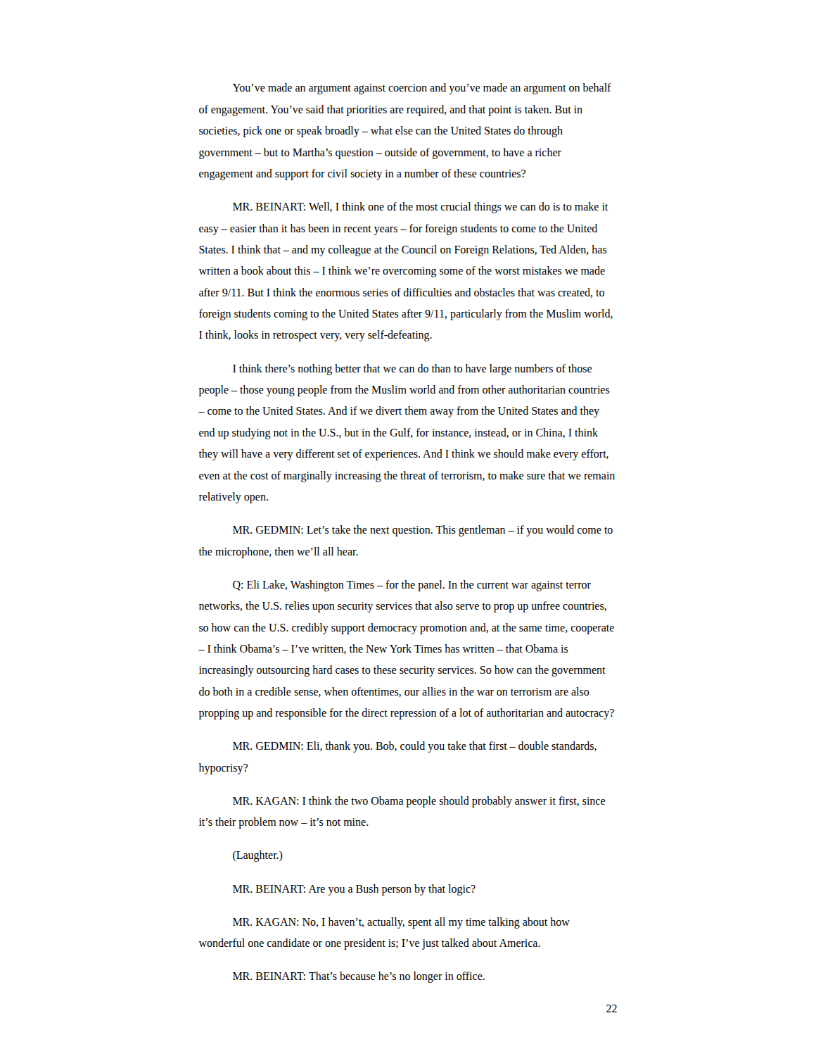You’ve made an argument against coercion and you’ve made an argument on behalf of engagement. You’ve said that priorities are required, and that point is taken. But in societies, pick one or speak broadly – what else can the United States do through government – but to Martha’s question – outside of government, to have a richer engagement and support for civil society in a number of these countries?
MR. BEINART: Well, I think one of the most crucial things we can do is to make it easy – easier than it has been in recent years – for foreign students to come to the United States. I think that – and my colleague at the Council on Foreign Relations, Ted Alden, has written a book about this – I think we’re overcoming some of the worst mistakes we made after 9/11. But I think the enormous series of difficulties and obstacles that was created, to foreign students coming to the United States after 9/11, particularly from the Muslim world, I think, looks in retrospect very, very self-defeating.
I think there’s nothing better that we can do than to have large numbers of those people – those young people from the Muslim world and from other authoritarian countries – come to the United States. And if we divert them away from the United States and they end up studying not in the U.S., but in the Gulf, for instance, instead, or in China, I think they will have a very different set of experiences. And I think we should make every effort, even at the cost of marginally increasing the threat of terrorism, to make sure that we remain relatively open.
MR. GEDMIN: Let’s take the next question. This gentleman – if you would come to the microphone, then we’ll all hear.
Q: Eli Lake, Washington Times – for the panel. In the current war against terror networks, the U.S. relies upon security services that also serve to prop up unfree countries, so how can the U.S. credibly support democracy promotion and, at the same time, cooperate – I think Obama’s – I’ve written, the New York Times has written – that Obama is increasingly outsourcing hard cases to these security services. So how can the government do both in a credible sense, when oftentimes, our allies in the war on terrorism are also propping up and responsible for the direct repression of a lot of authoritarian and autocracy?
MR. GEDMIN: Eli, thank you. Bob, could you take that first – double standards, hypocrisy?
MR. KAGAN: I think the two Obama people should probably answer it first, since it’s their problem now – it’s not mine.
(Laughter.)
MR. BEINART: Are you a Bush person by that logic?
MR. KAGAN: No, I haven’t, actually, spent all my time talking about how wonderful one candidate or one president is; I’ve just talked about America.
MR. BEINART: That’s because he’s no longer in office.
22